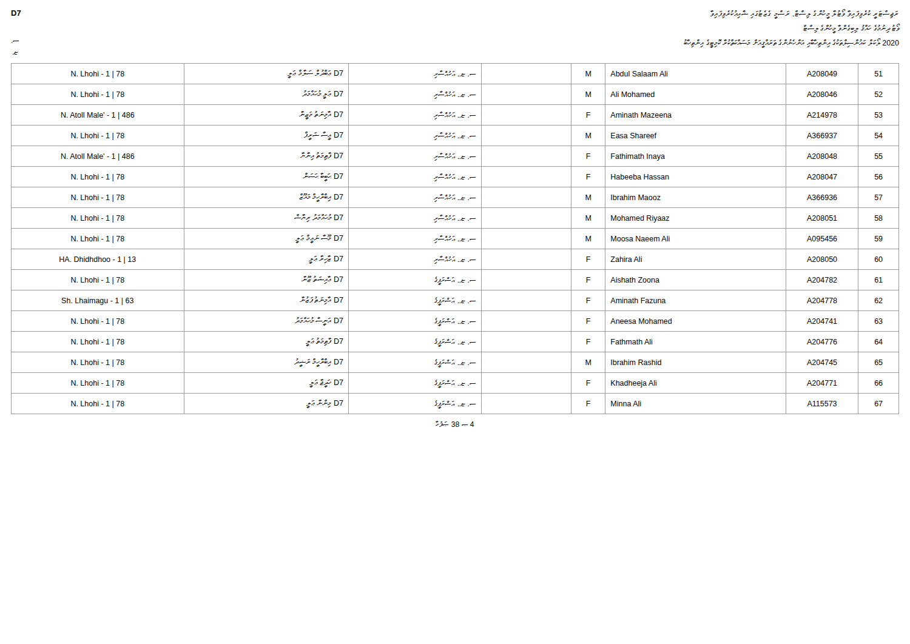D7
ރަޖިސްޓަރީ ކުރެވިފައިވާ ވޯޓުލާ މީހުންގެ ލިސްޓް، ރަސްމީ ގެޒެޓުގައި ޝާއިޢުކުރެވިފައިވާ
ވޯޓު ދިނުމުގެ ހައްޤު ލިބިގެންވާ މީހުންގެ ލިސްޓް
2020 ލޯކަލް ކައުންސިލްތަކުގެ އިންތިޚާބާއި އަންހެނުންގެ ތަރައްޤީއަށް މަސައްކަތްކުރާ ކޮމިޓީގެ އިންތިޚާބު
ސ.
ޏ.
| 51 | A208049 | Abdul Salaam Ali | M | | ސ. ޏ.، އަހުއްސާރި | D7 ޢަބްދުލް ސަލާމް ޢަލީ | 78 / N. Lhohi - 1 |
| 52 | A208046 | Ali Mohamed | M | | ސ. ޏ.، އަހުއްސާރި | D7 ޢަލީ މުޙައްމަދު | 78 / N. Lhohi - 1 |
| 53 | A214978 | Aminath Mazeena | F | | ސ. ޏ.، އަހުއްސާރި | D7 އާމިނަތު މަޒީނާ | 486 / N. Atoll Male' - 1 |
| 54 | A366937 | Easa Shareef | M | | ސ. ޏ.، އަހުއްސާރި | D7 ޢީސާ ޝަރީފް | 78 / N. Lhohi - 1 |
| 55 | A208048 | Fathimath Inaya | F | | ސ. ޏ.، އަހުއްސާރި | D7 ފާޠިމަތު އިނާޔާ | 486 / N. Atoll Male' - 1 |
| 56 | A208047 | Habeeba Hassan | F | | ސ. ޏ.، އަހުއްސާރި | D7 ޙަބީބާ ޙަސަން | 78 / N. Lhohi - 1 |
| 57 | A366936 | Ibrahim Maooz | M | | ސ. ޏ.، އަހުއްސާރި | D7 އިބްރާހީމް މައޫޒް | 78 / N. Lhohi - 1 |
| 58 | A208051 | Mohamed Riyaaz | M | | ސ. ޏ.، އަހުއްސާރި | D7 މުޙައްމަދު ރިޔާޟް | 78 / N. Lhohi - 1 |
| 59 | A095456 | Moosa Naeem Ali | M | | ސ. ޏ.، އަހުއްސާރި | D7 މޫސާ ނަޢީމް ޢަލީ | 78 / N. Lhohi - 1 |
| 60 | A208050 | Zahira Ali | F | | ސ. ޏ.، އަހުއްސާރި | D7 ޒާހިރާ ޢަލީ | 13 / HA. Dhidhdhoo - 1 |
| 61 | A204782 | Aishath Zoona | F | | ސ. ޏ.، އަސްރަފީގެ | D7 ޢާއިޝަތު ޒޫނާ | 78 / N. Lhohi - 1 |
| 62 | A204778 | Aminath Fazuna | F | | ސ. ޏ.، އަސްރަފީގެ | D7 އާމިނަތު ފަޒުނާ | 63 / Sh. Lhaimagu - 1 |
| 63 | A204741 | Aneesa Mohamed | F | | ސ. ޏ.، އަސްރަފީގެ | D7 އަނީސާ މުޙައްމަދު | 78 / N. Lhohi - 1 |
| 64 | A204776 | Fathmath Ali | F | | ސ. ޏ.، އަސްރަފީގެ | D7 ފާޠިމަތު ޢަލީ | 78 / N. Lhohi - 1 |
| 65 | A204745 | Ibrahim Rashid | M | | ސ. ޏ.، އަސްރަފީގެ | D7 އިބްރާހީމް ރަޝީދު | 78 / N. Lhohi - 1 |
| 66 | A204771 | Khadheeja Ali | F | | ސ. ޏ.، އަސްރަފީގެ | D7 ޚަދީޖާ ޢަލީ | 78 / N. Lhohi - 1 |
| 67 | A115573 | Minna Ali | F | | ސ. ޏ.، އަސްރަފީގެ | D7 މިންނާ ޢަލީ | 78 / N. Lhohi - 1 |
4 ޞ 38 ޞަފުހާ